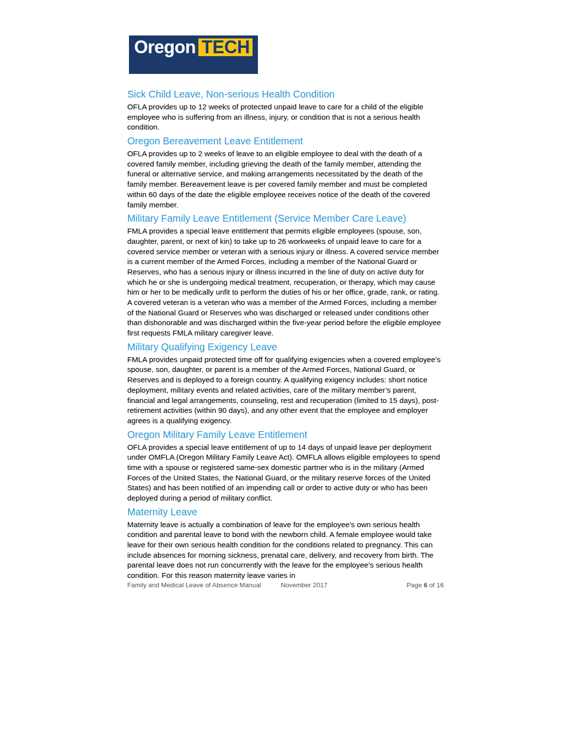Oregon TECH
Human Resources
Sick Child Leave, Non-serious Health Condition
OFLA provides up to 12 weeks of protected unpaid leave to care for a child of the eligible employee who is suffering from an illness, injury, or condition that is not a serious health condition.
Oregon Bereavement Leave Entitlement
OFLA provides up to 2 weeks of leave to an eligible employee to deal with the death of a covered family member, including grieving the death of the family member, attending the funeral or alternative service, and making arrangements necessitated by the death of the family member. Bereavement leave is per covered family member and must be completed within 60 days of the date the eligible employee receives notice of the death of the covered family member.
Military Family Leave Entitlement (Service Member Care Leave)
FMLA provides a special leave entitlement that permits eligible employees (spouse, son, daughter, parent, or next of kin) to take up to 26 workweeks of unpaid leave to care for a covered service member or veteran with a serious injury or illness. A covered service member is a current member of the Armed Forces, including a member of the National Guard or Reserves, who has a serious injury or illness incurred in the line of duty on active duty for which he or she is undergoing medical treatment, recuperation, or therapy, which may cause him or her to be medically unfit to perform the duties of his or her office, grade, rank, or rating. A covered veteran is a veteran who was a member of the Armed Forces, including a member of the National Guard or Reserves who was discharged or released under conditions other than dishonorable and was discharged within the five-year period before the eligible employee first requests FMLA military caregiver leave.
Military Qualifying Exigency Leave
FMLA provides unpaid protected time off for qualifying exigencies when a covered employee’s spouse, son, daughter, or parent is a member of the Armed Forces, National Guard, or Reserves and is deployed to a foreign country. A qualifying exigency includes: short notice deployment, military events and related activities, care of the military member’s parent, financial and legal arrangements, counseling, rest and recuperation (limited to 15 days), post-retirement activities (within 90 days), and any other event that the employee and employer agrees is a qualifying exigency.
Oregon Military Family Leave Entitlement
OFLA provides a special leave entitlement of up to 14 days of unpaid leave per deployment under OMFLA (Oregon Military Family Leave Act). OMFLA allows eligible employees to spend time with a spouse or registered same-sex domestic partner who is in the military (Armed Forces of the United States, the National Guard, or the military reserve forces of the United States) and has been notified of an impending call or order to active duty or who has been deployed during a period of military conflict.
Maternity Leave
Maternity leave is actually a combination of leave for the employee’s own serious health condition and parental leave to bond with the newborn child. A female employee would take leave for their own serious health condition for the conditions related to pregnancy. This can include absences for morning sickness, prenatal care, delivery, and recovery from birth. The parental leave does not run concurrently with the leave for the employee’s serious health condition. For this reason maternity leave varies in
Family and Medical Leave of Absence Manual November 2017 Page 6 of 16